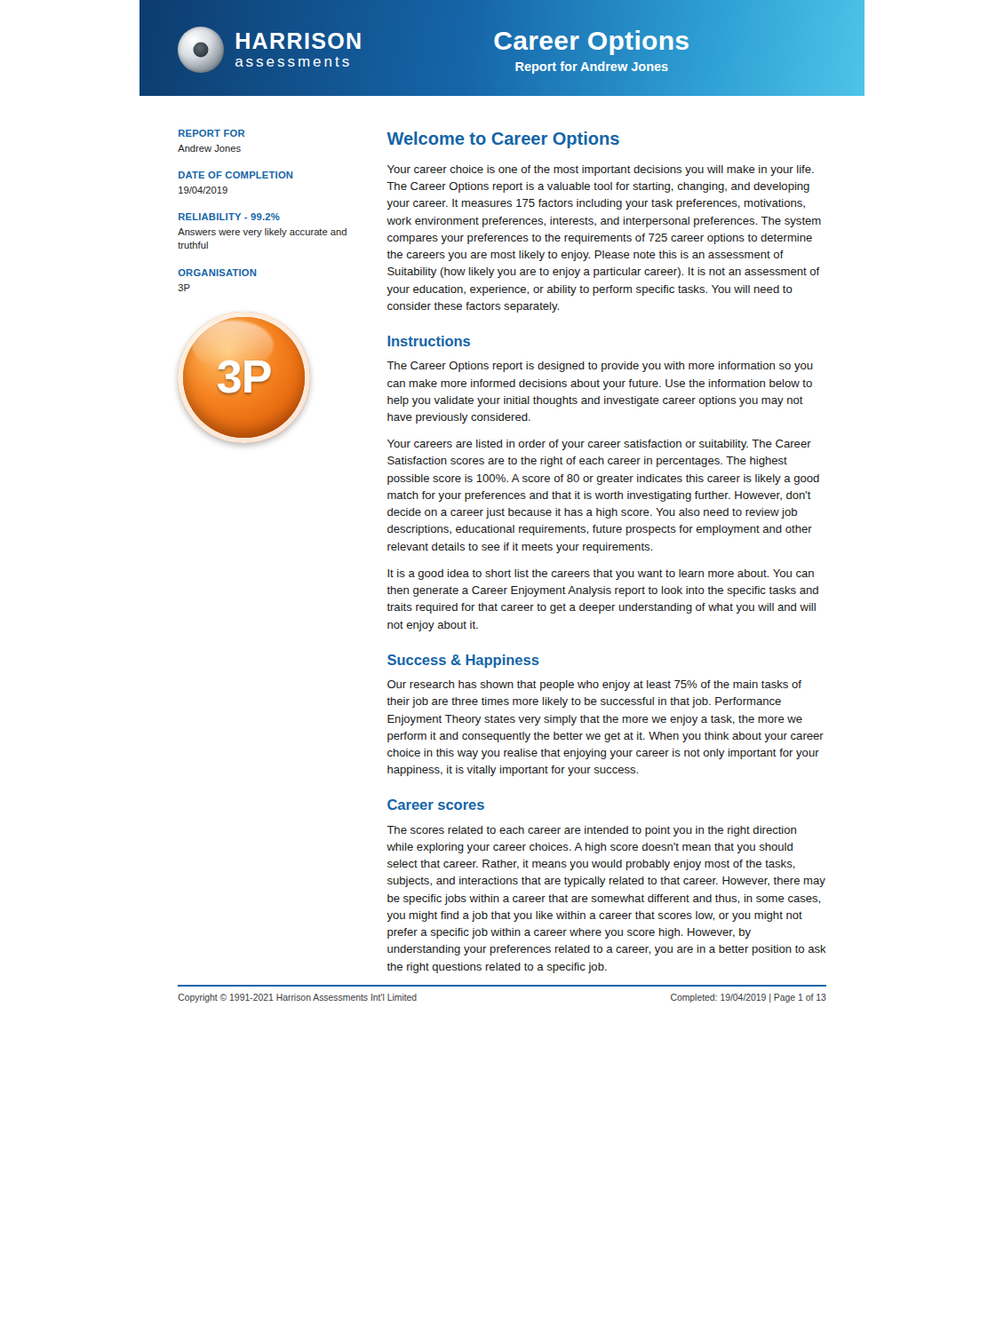Harrison assessments
Career Options
Report for Andrew Jones
Report for
Andrew Jones
Date of completion
19/04/2019
Reliability - 99.2%
Answers were very likely accurate and truthful
Organisation
3P
3P
Welcome to Career Options
Your career choice is one of the most important decisions you will make in your life. The Career Options report is a valuable tool for starting, changing, and developing your career. It measures 175 factors including your task preferences, motivations, work environment preferences, interests, and interpersonal preferences. The system compares your preferences to the requirements of 725 career options to determine the careers you are most likely to enjoy. Please note this is an assessment of Suitability (how likely you are to enjoy a particular career). It is not an assessment of your education, experience, or ability to perform specific tasks. You will need to consider these factors separately.
Instructions
The Career Options report is designed to provide you with more information so you can make more informed decisions about your future. Use the information below to help you validate your initial thoughts and investigate career options you may not have previously considered.
Your careers are listed in order of your career satisfaction or suitability. The Career Satisfaction scores are to the right of each career in percentages. The highest possible score is 100%. A score of 80 or greater indicates this career is likely a good match for your preferences and that it is worth investigating further. However, don't decide on a career just because it has a high score. You also need to review job descriptions, educational requirements, future prospects for employment and other relevant details to see if it meets your requirements.
It is a good idea to short list the careers that you want to learn more about. You can then generate a Career Enjoyment Analysis report to look into the specific tasks and traits required for that career to get a deeper understanding of what you will and will not enjoy about it.
Success & Happiness
Our research has shown that people who enjoy at least 75% of the main tasks of their job are three times more likely to be successful in that job. Performance Enjoyment Theory states very simply that the more we enjoy a task, the more we perform it and consequently the better we get at it. When you think about your career choice in this way you realise that enjoying your career is not only important for your happiness, it is vitally important for your success.
Career scores
The scores related to each career are intended to point you in the right direction while exploring your career choices. A high score doesn't mean that you should select that career. Rather, it means you would probably enjoy most of the tasks, subjects, and interactions that are typically related to that career. However, there may be specific jobs within a career that are somewhat different and thus, in some cases, you might find a job that you like within a career that scores low, or you might not prefer a specific job within a career where you score high. However, by understanding your preferences related to a career, you are in a better position to ask the right questions related to a specific job.
Copyright © 1991-2021 Harrison Assessments Int'l Limited
Completed: 19/04/2019 | Page 1 of 13